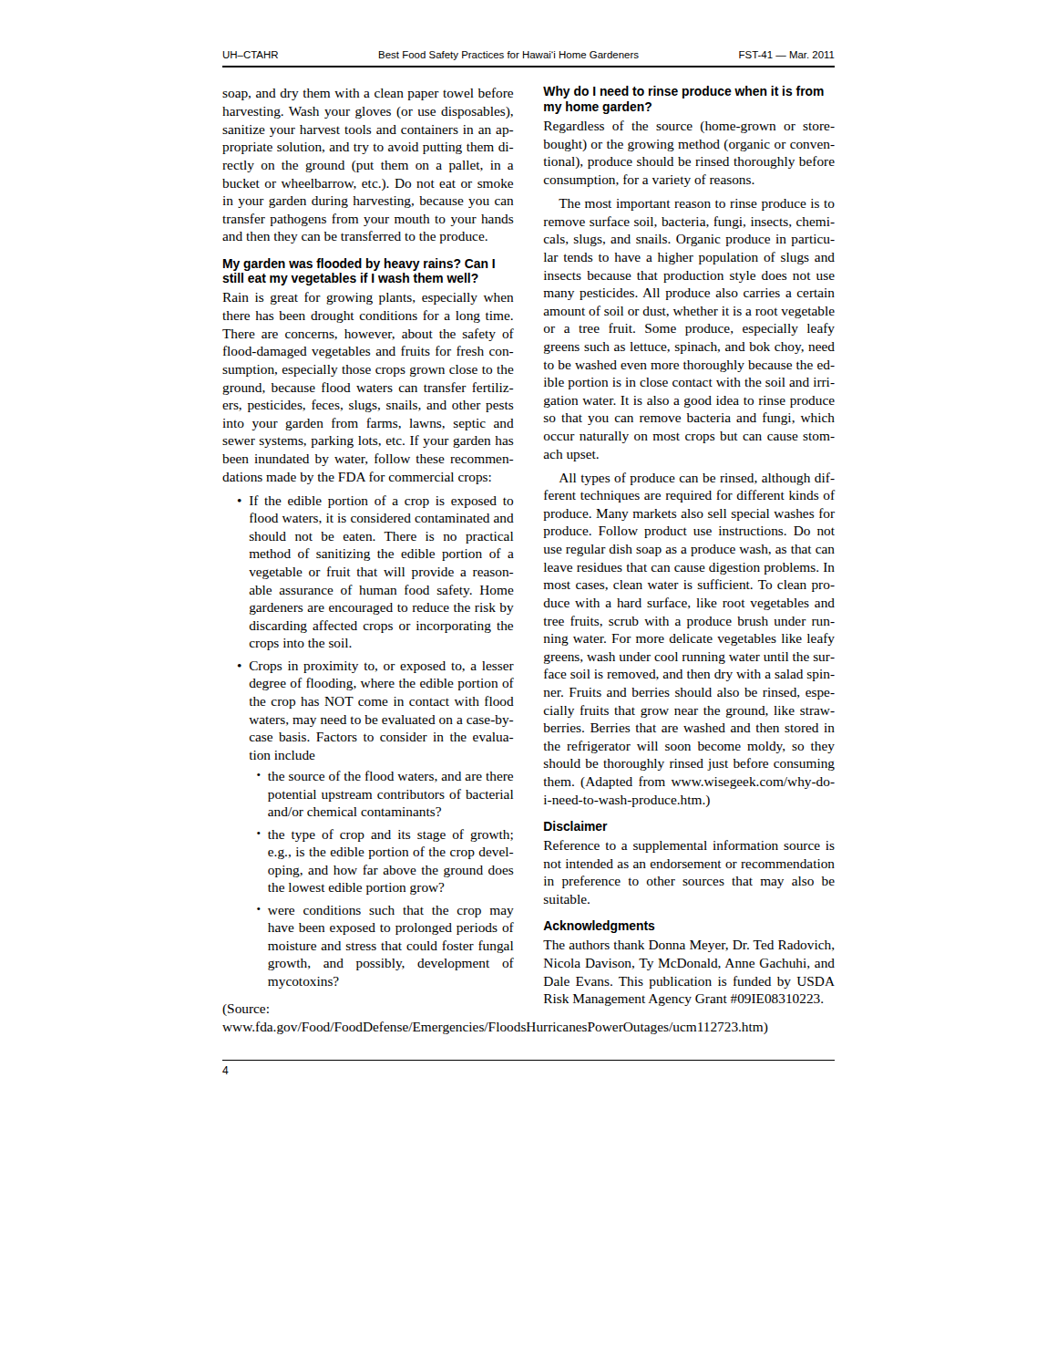UH–CTAHR
Best Food Safety Practices for Hawai‘i Home Gardeners
FST-41 — Mar. 2011
soap, and dry them with a clean paper towel before harvesting. Wash your gloves (or use disposables), sanitize your harvest tools and containers in an appropriate solution, and try to avoid putting them directly on the ground (put them on a pallet, in a bucket or wheelbarrow, etc.). Do not eat or smoke in your garden during harvesting, because you can transfer pathogens from your mouth to your hands and then they can be transferred to the produce.
My garden was flooded by heavy rains? Can I still eat my vegetables if I wash them well?
Rain is great for growing plants, especially when there has been drought conditions for a long time. There are concerns, however, about the safety of flood-damaged vegetables and fruits for fresh consumption, especially those crops grown close to the ground, because flood waters can transfer fertilizers, pesticides, feces, slugs, snails, and other pests into your garden from farms, lawns, septic and sewer systems, parking lots, etc. If your garden has been inundated by water, follow these recommendations made by the FDA for commercial crops:
If the edible portion of a crop is exposed to flood waters, it is considered contaminated and should not be eaten. There is no practical method of sanitizing the edible portion of a vegetable or fruit that will provide a reasonable assurance of human food safety. Home gardeners are encouraged to reduce the risk by discarding affected crops or incorporating the crops into the soil.
Crops in proximity to, or exposed to, a lesser degree of flooding, where the edible portion of the crop has NOT come in contact with flood waters, may need to be evaluated on a case-by-case basis. Factors to consider in the evaluation include
the source of the flood waters, and are there potential upstream contributors of bacterial and/or chemical contaminants?
the type of crop and its stage of growth; e.g., is the edible portion of the crop developing, and how far above the ground does the lowest edible portion grow?
were conditions such that the crop may have been exposed to prolonged periods of moisture and stress that could foster fungal growth, and possibly, development of mycotoxins?
(Source: www.fda.gov/Food/FoodDefense/Emergencies/FloodsHurricanesPowerOutages/ucm112723.htm)
Why do I need to rinse produce when it is from my home garden?
Regardless of the source (home-grown or store-bought) or the growing method (organic or conventional), produce should be rinsed thoroughly before consumption, for a variety of reasons.
The most important reason to rinse produce is to remove surface soil, bacteria, fungi, insects, chemicals, slugs, and snails. Organic produce in particular tends to have a higher population of slugs and insects because that production style does not use many pesticides. All produce also carries a certain amount of soil or dust, whether it is a root vegetable or a tree fruit. Some produce, especially leafy greens such as lettuce, spinach, and bok choy, need to be washed even more thoroughly because the edible portion is in close contact with the soil and irrigation water. It is also a good idea to rinse produce so that you can remove bacteria and fungi, which occur naturally on most crops but can cause stomach upset.
All types of produce can be rinsed, although different techniques are required for different kinds of produce. Many markets also sell special washes for produce. Follow product use instructions. Do not use regular dish soap as a produce wash, as that can leave residues that can cause digestion problems. In most cases, clean water is sufficient. To clean produce with a hard surface, like root vegetables and tree fruits, scrub with a produce brush under running water. For more delicate vegetables like leafy greens, wash under cool running water until the surface soil is removed, and then dry with a salad spinner. Fruits and berries should also be rinsed, especially fruits that grow near the ground, like strawberries. Berries that are washed and then stored in the refrigerator will soon become moldy, so they should be thoroughly rinsed just before consuming them. (Adapted from www.wisegeek.com/why-do-i-need-to-wash-produce.htm.)
Disclaimer
Reference to a supplemental information source is not intended as an endorsement or recommendation in preference to other sources that may also be suitable.
Acknowledgments
The authors thank Donna Meyer, Dr. Ted Radovich, Nicola Davison, Ty McDonald, Anne Gachuhi, and Dale Evans. This publication is funded by USDA Risk Management Agency Grant #09IE08310223.
4